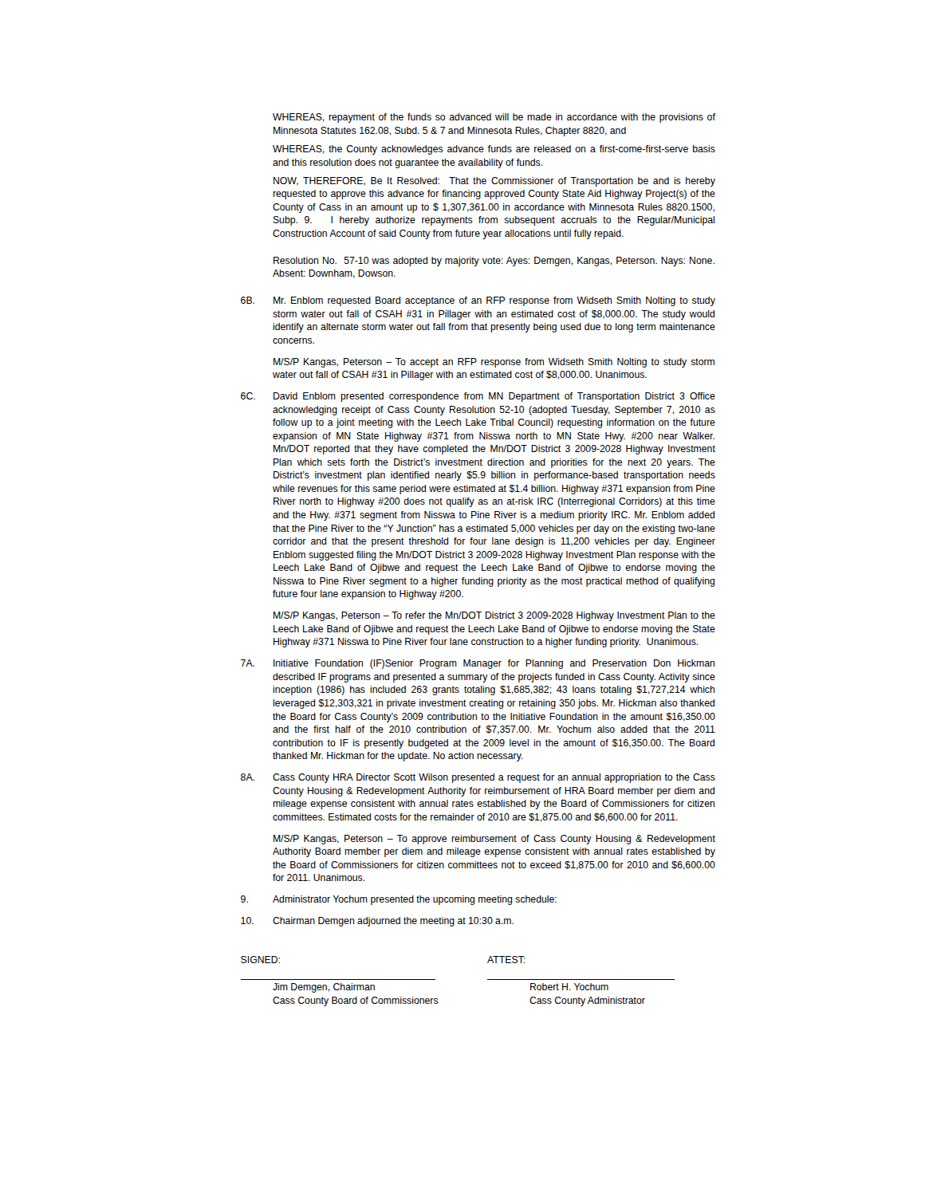WHEREAS, repayment of the funds so advanced will be made in accordance with the provisions of Minnesota Statutes 162.08, Subd. 5 & 7 and Minnesota Rules, Chapter 8820, and
WHEREAS, the County acknowledges advance funds are released on a first-come-first-serve basis and this resolution does not guarantee the availability of funds.
NOW, THEREFORE, Be It Resolved: That the Commissioner of Transportation be and is hereby requested to approve this advance for financing approved County State Aid Highway Project(s) of the County of Cass in an amount up to $ 1,307,361.00 in accordance with Minnesota Rules 8820.1500, Subp. 9. I hereby authorize repayments from subsequent accruals to the Regular/Municipal Construction Account of said County from future year allocations until fully repaid.
Resolution No. 57-10 was adopted by majority vote: Ayes: Demgen, Kangas, Peterson. Nays: None. Absent: Downham, Dowson.
6B.
Mr. Enblom requested Board acceptance of an RFP response from Widseth Smith Nolting to study storm water out fall of CSAH #31 in Pillager with an estimated cost of $8,000.00. The study would identify an alternate storm water out fall from that presently being used due to long term maintenance concerns.
M/S/P Kangas, Peterson – To accept an RFP response from Widseth Smith Nolting to study storm water out fall of CSAH #31 in Pillager with an estimated cost of $8,000.00. Unanimous.
6C.
David Enblom presented correspondence from MN Department of Transportation District 3 Office acknowledging receipt of Cass County Resolution 52-10 (adopted Tuesday, September 7, 2010 as follow up to a joint meeting with the Leech Lake Tribal Council) requesting information on the future expansion of MN State Highway #371 from Nisswa north to MN State Hwy. #200 near Walker. Mn/DOT reported that they have completed the Mn/DOT District 3 2009-2028 Highway Investment Plan which sets forth the District’s investment direction and priorities for the next 20 years. The District’s investment plan identified nearly $5.9 billion in performance-based transportation needs while revenues for this same period were estimated at $1.4 billion. Highway #371 expansion from Pine River north to Highway #200 does not qualify as an at-risk IRC (Interregional Corridors) at this time and the Hwy. #371 segment from Nisswa to Pine River is a medium priority IRC. Mr. Enblom added that the Pine River to the “Y Junction” has a estimated 5,000 vehicles per day on the existing two-lane corridor and that the present threshold for four lane design is 11,200 vehicles per day. Engineer Enblom suggested filing the Mn/DOT District 3 2009-2028 Highway Investment Plan response with the Leech Lake Band of Ojibwe and request the Leech Lake Band of Ojibwe to endorse moving the Nisswa to Pine River segment to a higher funding priority as the most practical method of qualifying future four lane expansion to Highway #200.
M/S/P Kangas, Peterson – To refer the Mn/DOT District 3 2009-2028 Highway Investment Plan to the Leech Lake Band of Ojibwe and request the Leech Lake Band of Ojibwe to endorse moving the State Highway #371 Nisswa to Pine River four lane construction to a higher funding priority. Unanimous.
7A.
Initiative Foundation (IF)Senior Program Manager for Planning and Preservation Don Hickman described IF programs and presented a summary of the projects funded in Cass County. Activity since inception (1986) has included 263 grants totaling $1,685,382; 43 loans totaling $1,727,214 which leveraged $12,303,321 in private investment creating or retaining 350 jobs. Mr. Hickman also thanked the Board for Cass County’s 2009 contribution to the Initiative Foundation in the amount $16,350.00 and the first half of the 2010 contribution of $7,357.00. Mr. Yochum also added that the 2011 contribution to IF is presently budgeted at the 2009 level in the amount of $16,350.00. The Board thanked Mr. Hickman for the update. No action necessary.
8A.
Cass County HRA Director Scott Wilson presented a request for an annual appropriation to the Cass County Housing & Redevelopment Authority for reimbursement of HRA Board member per diem and mileage expense consistent with annual rates established by the Board of Commissioners for citizen committees. Estimated costs for the remainder of 2010 are $1,875.00 and $6,600.00 for 2011.
M/S/P Kangas, Peterson – To approve reimbursement of Cass County Housing & Redevelopment Authority Board member per diem and mileage expense consistent with annual rates established by the Board of Commissioners for citizen committees not to exceed $1,875.00 for 2010 and $6,600.00 for 2011. Unanimous.
9.
Administrator Yochum presented the upcoming meeting schedule:
10.
Chairman Demgen adjourned the meeting at 10:30 a.m.
SIGNED:
Jim Demgen, Chairman
Cass County Board of Commissioners
ATTEST:
Robert H. Yochum
Cass County Administrator